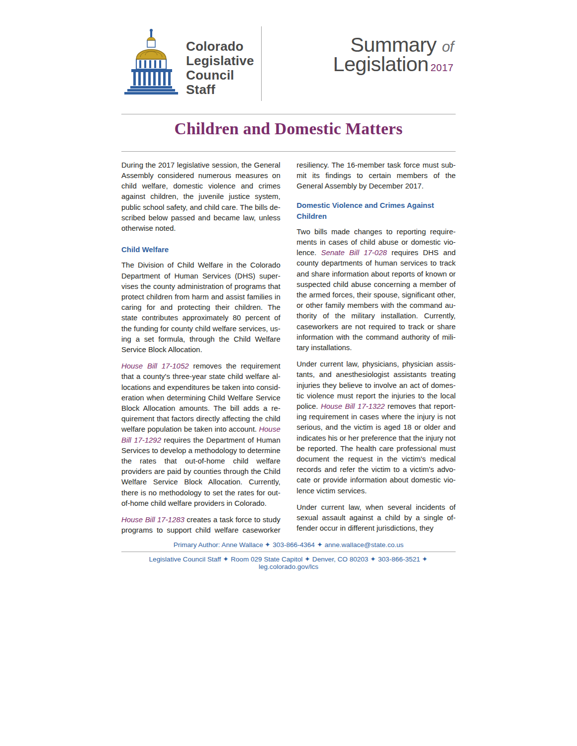Colorado
Legislative
Council
Staff
Summary of
Legislation2017
Children and Domestic Matters
During the 2017 legislative session, the General Assembly considered numerous measures on child welfare, domestic violence and crimes against children, the juvenile justice system, public school safety, and child care. The bills described below passed and became law, unless otherwise noted.
Child Welfare
The Division of Child Welfare in the Colorado Department of Human Services (DHS) supervises the county administration of programs that protect children from harm and assist families in caring for and protecting their children. The state contributes approximately 80 percent of the funding for county child welfare services, using a set formula, through the Child Welfare Service Block Allocation.
House Bill 17-1052 removes the requirement that a county's three-year state child welfare allocations and expenditures be taken into consideration when determining Child Welfare Service Block Allocation amounts. The bill adds a requirement that factors directly affecting the child welfare population be taken into account. House Bill 17-1292 requires the Department of Human Services to develop a methodology to determine the rates that out-of-home child welfare providers are paid by counties through the Child Welfare Service Block Allocation. Currently, there is no methodology to set the rates for out-of-home child welfare providers in Colorado.
House Bill 17-1283 creates a task force to study programs to support child welfare caseworker resiliency. The 16-member task force must submit its findings to certain members of the General Assembly by December 2017.
Domestic Violence and Crimes Against Children
Two bills made changes to reporting requirements in cases of child abuse or domestic violence. Senate Bill 17-028 requires DHS and county departments of human services to track and share information about reports of known or suspected child abuse concerning a member of the armed forces, their spouse, significant other, or other family members with the command authority of the military installation. Currently, caseworkers are not required to track or share information with the command authority of military installations.
Under current law, physicians, physician assistants, and anesthesiologist assistants treating injuries they believe to involve an act of domestic violence must report the injuries to the local police. House Bill 17-1322 removes that reporting requirement in cases where the injury is not serious, and the victim is aged 18 or older and indicates his or her preference that the injury not be reported. The health care professional must document the request in the victim's medical records and refer the victim to a victim's advocate or provide information about domestic violence victim services.
Under current law, when several incidents of sexual assault against a child by a single offender occur in different jurisdictions, they
Primary Author: Anne Wallace ✦ 303-866-4364 ✦ anne.wallace@state.co.us
Legislative Council Staff ✦ Room 029 State Capitol ✦ Denver, CO 80203 ✦ 303-866-3521 ✦ leg.colorado.gov/lcs